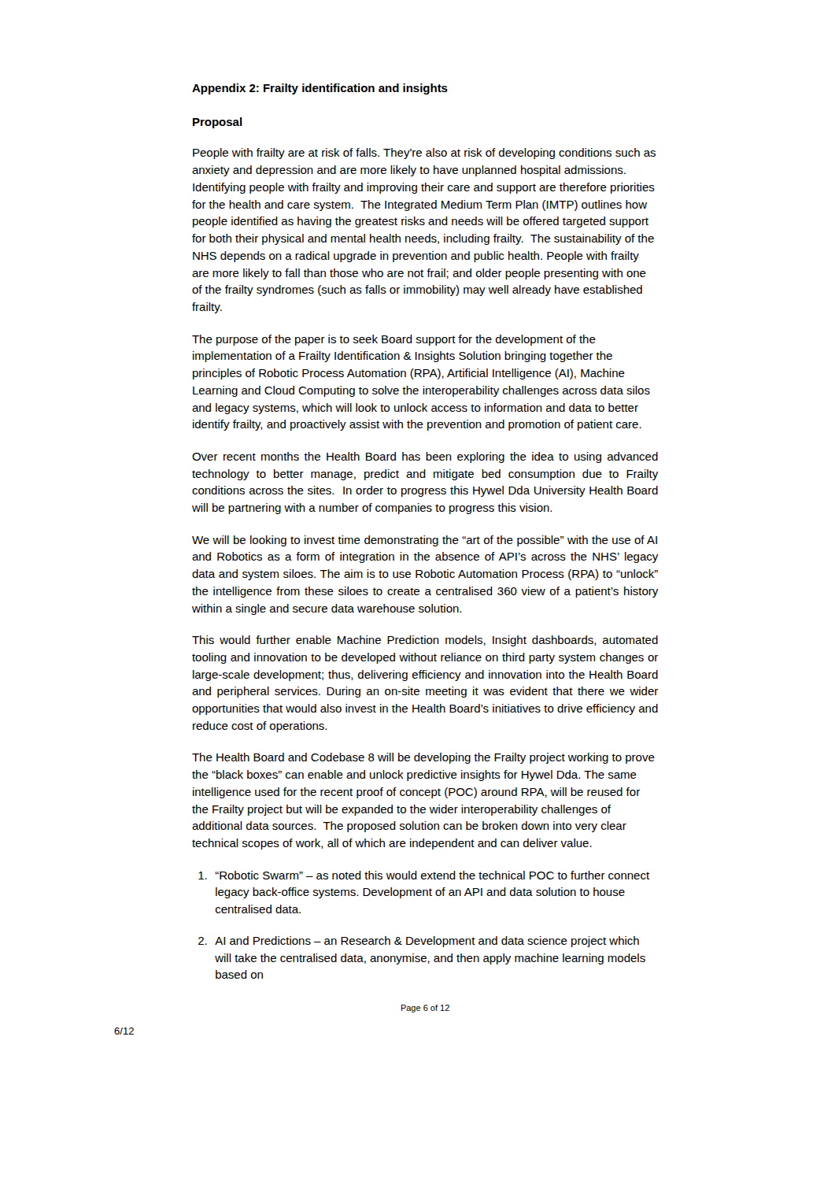Appendix 2: Frailty identification and insights
Proposal
People with frailty are at risk of falls. They're also at risk of developing conditions such as anxiety and depression and are more likely to have unplanned hospital admissions. Identifying people with frailty and improving their care and support are therefore priorities for the health and care system. The Integrated Medium Term Plan (IMTP) outlines how people identified as having the greatest risks and needs will be offered targeted support for both their physical and mental health needs, including frailty. The sustainability of the NHS depends on a radical upgrade in prevention and public health. People with frailty are more likely to fall than those who are not frail; and older people presenting with one of the frailty syndromes (such as falls or immobility) may well already have established frailty.
The purpose of the paper is to seek Board support for the development of the implementation of a Frailty Identification & Insights Solution bringing together the principles of Robotic Process Automation (RPA), Artificial Intelligence (AI), Machine Learning and Cloud Computing to solve the interoperability challenges across data silos and legacy systems, which will look to unlock access to information and data to better identify frailty, and proactively assist with the prevention and promotion of patient care.
Over recent months the Health Board has been exploring the idea to using advanced technology to better manage, predict and mitigate bed consumption due to Frailty conditions across the sites. In order to progress this Hywel Dda University Health Board will be partnering with a number of companies to progress this vision.
We will be looking to invest time demonstrating the “art of the possible” with the use of AI and Robotics as a form of integration in the absence of API’s across the NHS’ legacy data and system siloes. The aim is to use Robotic Automation Process (RPA) to “unlock” the intelligence from these siloes to create a centralised 360 view of a patient’s history within a single and secure data warehouse solution.
This would further enable Machine Prediction models, Insight dashboards, automated tooling and innovation to be developed without reliance on third party system changes or large-scale development; thus, delivering efficiency and innovation into the Health Board and peripheral services. During an on-site meeting it was evident that there we wider opportunities that would also invest in the Health Board’s initiatives to drive efficiency and reduce cost of operations.
The Health Board and Codebase 8 will be developing the Frailty project working to prove the “black boxes” can enable and unlock predictive insights for Hywel Dda. The same intelligence used for the recent proof of concept (POC) around RPA, will be reused for the Frailty project but will be expanded to the wider interoperability challenges of additional data sources. The proposed solution can be broken down into very clear technical scopes of work, all of which are independent and can deliver value.
“Robotic Swarm” – as noted this would extend the technical POC to further connect legacy back-office systems. Development of an API and data solution to house centralised data.
AI and Predictions – an Research & Development and data science project which will take the centralised data, anonymise, and then apply machine learning models based on
Page 6 of 12
6/12